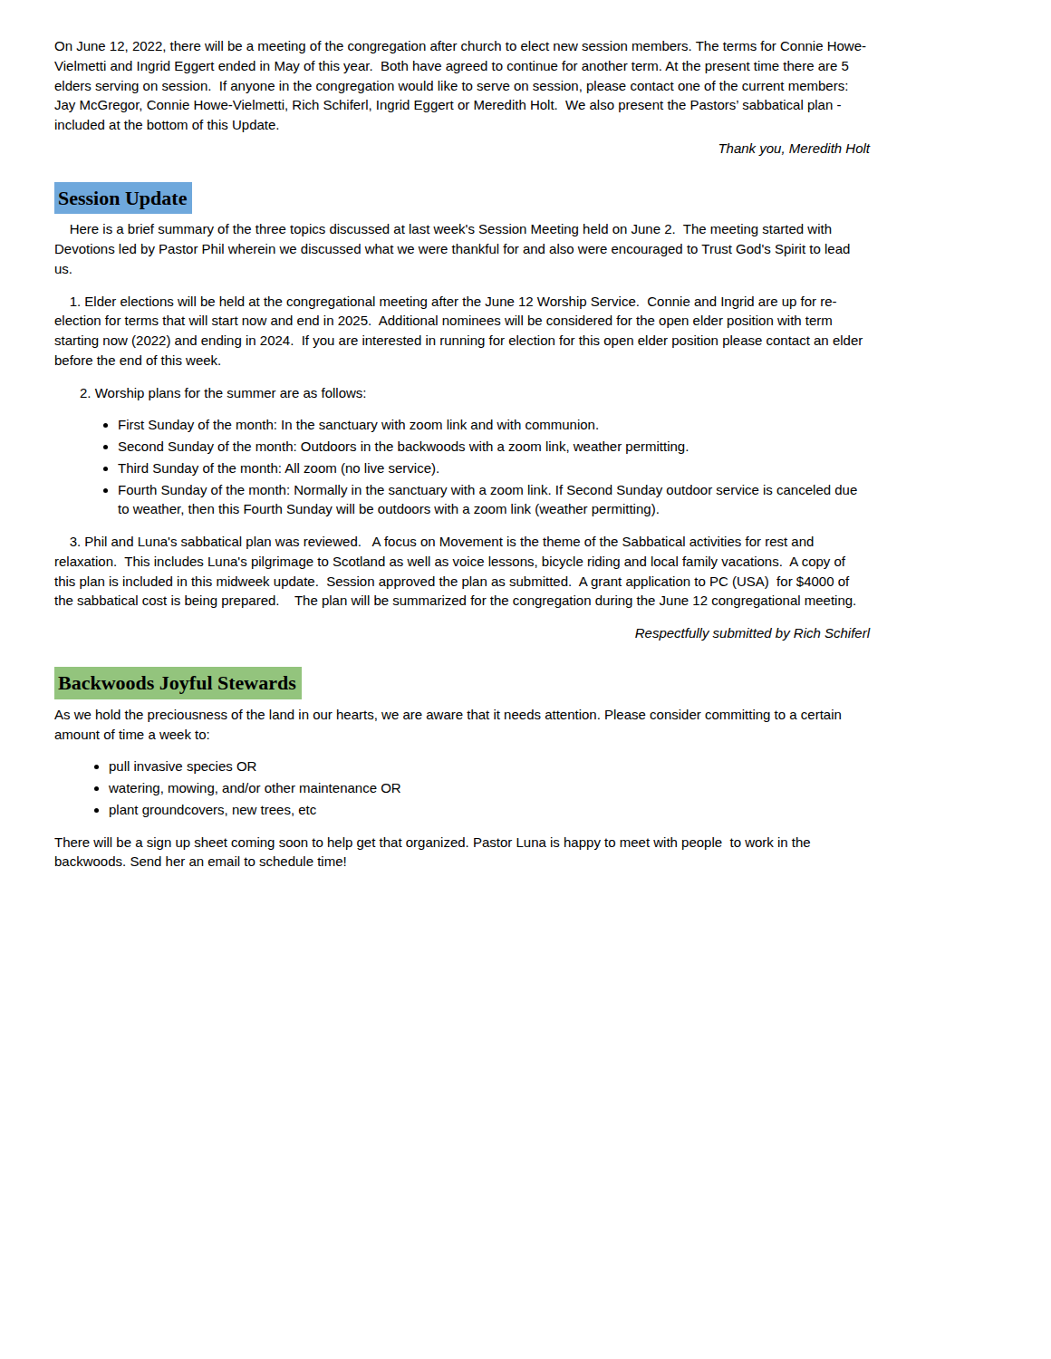On June 12, 2022, there will be a meeting of the congregation after church to elect new session members. The terms for Connie Howe-Vielmetti and Ingrid Eggert ended in May of this year. Both have agreed to continue for another term. At the present time there are 5 elders serving on session. If anyone in the congregation would like to serve on session, please contact one of the current members: Jay McGregor, Connie Howe-Vielmetti, Rich Schiferl, Ingrid Eggert or Meredith Holt. We also present the Pastors’ sabbatical plan - included at the bottom of this Update.
Thank you, Meredith Holt
Session Update
Here is a brief summary of the three topics discussed at last week's Session Meeting held on June 2. The meeting started with Devotions led by Pastor Phil wherein we discussed what we were thankful for and also were encouraged to Trust God's Spirit to lead us.
1. Elder elections will be held at the congregational meeting after the June 12 Worship Service. Connie and Ingrid are up for re-election for terms that will start now and end in 2025. Additional nominees will be considered for the open elder position with term starting now (2022) and ending in 2024. If you are interested in running for election for this open elder position please contact an elder before the end of this week.
2. Worship plans for the summer are as follows:
First Sunday of the month: In the sanctuary with zoom link and with communion.
Second Sunday of the month: Outdoors in the backwoods with a zoom link, weather permitting.
Third Sunday of the month: All zoom (no live service).
Fourth Sunday of the month: Normally in the sanctuary with a zoom link. If Second Sunday outdoor service is canceled due to weather, then this Fourth Sunday will be outdoors with a zoom link (weather permitting).
3. Phil and Luna's sabbatical plan was reviewed. A focus on Movement is the theme of the Sabbatical activities for rest and relaxation. This includes Luna's pilgrimage to Scotland as well as voice lessons, bicycle riding and local family vacations. A copy of this plan is included in this midweek update. Session approved the plan as submitted. A grant application to PC (USA) for $4000 of the sabbatical cost is being prepared. The plan will be summarized for the congregation during the June 12 congregational meeting.
Respectfully submitted by Rich Schiferl
Backwoods Joyful Stewards
As we hold the preciousness of the land in our hearts, we are aware that it needs attention. Please consider committing to a certain amount of time a week to:
pull invasive species OR
watering, mowing, and/or other maintenance OR
plant groundcovers, new trees, etc
There will be a sign up sheet coming soon to help get that organized. Pastor Luna is happy to meet with people to work in the backwoods. Send her an email to schedule time!